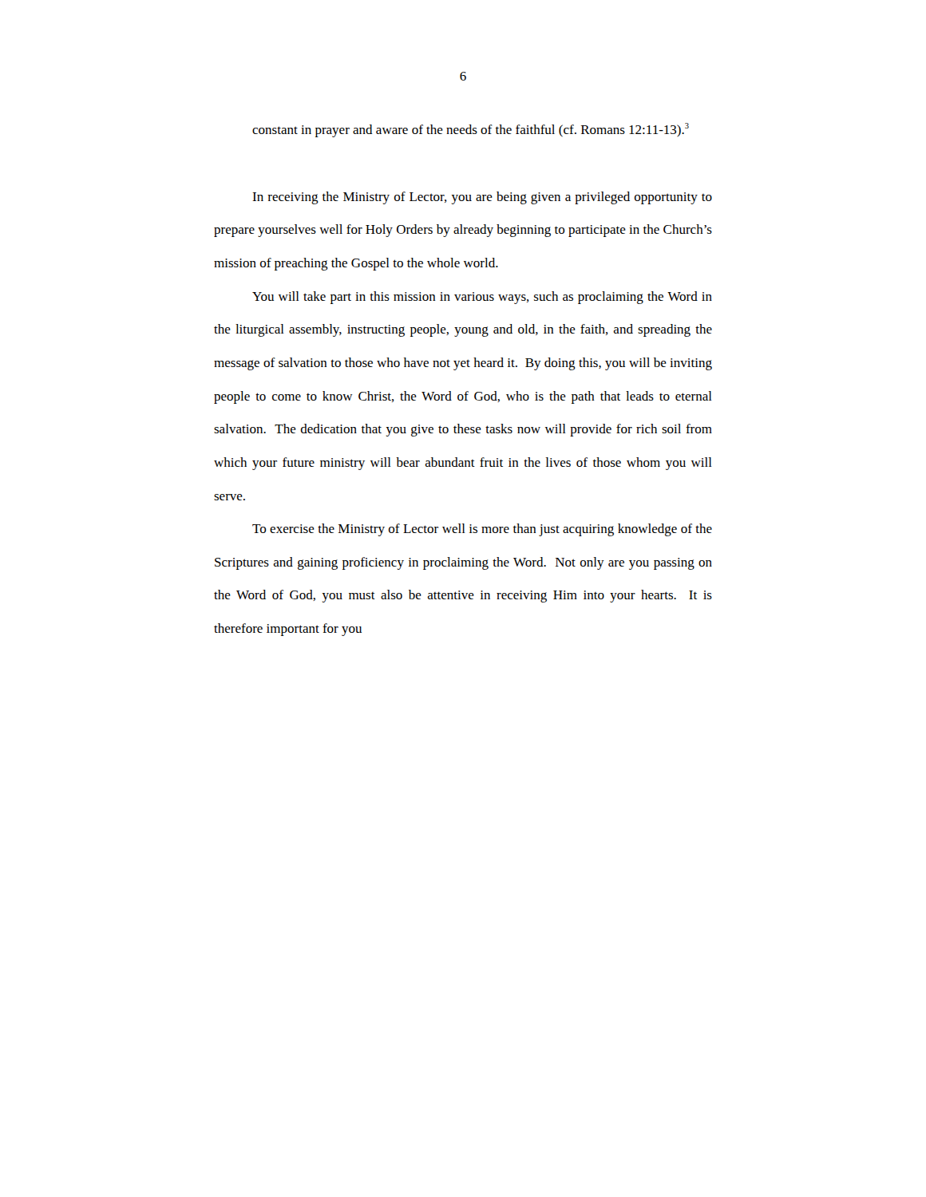6
constant in prayer and aware of the needs of the faithful (cf. Romans 12:11-13).3
In receiving the Ministry of Lector, you are being given a privileged opportunity to prepare yourselves well for Holy Orders by already beginning to participate in the Church’s mission of preaching the Gospel to the whole world.
You will take part in this mission in various ways, such as proclaiming the Word in the liturgical assembly, instructing people, young and old, in the faith, and spreading the message of salvation to those who have not yet heard it. By doing this, you will be inviting people to come to know Christ, the Word of God, who is the path that leads to eternal salvation. The dedication that you give to these tasks now will provide for rich soil from which your future ministry will bear abundant fruit in the lives of those whom you will serve.
To exercise the Ministry of Lector well is more than just acquiring knowledge of the Scriptures and gaining proficiency in proclaiming the Word. Not only are you passing on the Word of God, you must also be attentive in receiving Him into your hearts. It is therefore important for you